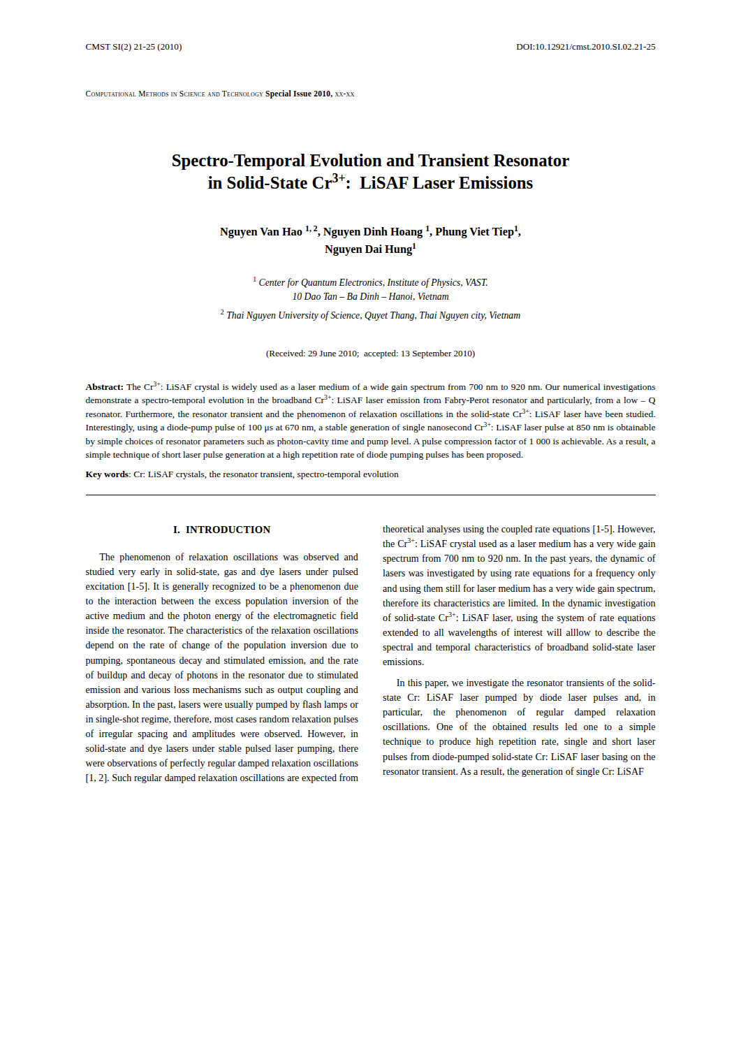CMST SI(2) 21-25 (2010) DOI:10.12921/cmst.2010.SI.02.21-25
Computational Methods in Science and Technology Special Issue 2010, xx-xx
Spectro-Temporal Evolution and Transient Resonator
in Solid-State Cr3+: LiSAF Laser Emissions
Nguyen Van Hao 1, 2, Nguyen Dinh Hoang 1, Phung Viet Tiep1,
Nguyen Dai Hung1
1 Center for Quantum Electronics, Institute of Physics, VAST.
10 Dao Tan – Ba Dinh – Hanoi, Vietnam
2 Thai Nguyen University of Science, Quyet Thang, Thai Nguyen city, Vietnam
(Received: 29 June 2010; accepted: 13 September 2010)
Abstract: The Cr3+: LiSAF crystal is widely used as a laser medium of a wide gain spectrum from 700 nm to 920 nm. Our numerical investigations demonstrate a spectro-temporal evolution in the broadband Cr3+: LiSAF laser emission from Fabry-Perot resonator and particularly, from a low – Q resonator. Furthermore, the resonator transient and the phenomenon of relaxation oscillations in the solid-state Cr3+: LiSAF laser have been studied. Interestingly, using a diode-pump pulse of 100 μs at 670 nm, a stable generation of single nanosecond Cr3+: LiSAF laser pulse at 850 nm is obtainable by simple choices of resonator parameters such as photon-cavity time and pump level. A pulse compression factor of 1 000 is achievable. As a result, a simple technique of short laser pulse generation at a high repetition rate of diode pumping pulses has been proposed.
Key words: Cr: LiSAF crystals, the resonator transient, spectro-temporal evolution
I. INTRODUCTION
The phenomenon of relaxation oscillations was observed and studied very early in solid-state, gas and dye lasers under pulsed excitation [1-5]. It is generally recognized to be a phenomenon due to the interaction between the excess population inversion of the active medium and the photon energy of the electromagnetic field inside the resonator. The characteristics of the relaxation oscillations depend on the rate of change of the population inversion due to pumping, spontaneous decay and stimulated emission, and the rate of buildup and decay of photons in the resonator due to stimulated emission and various loss mechanisms such as output coupling and absorption. In the past, lasers were usually pumped by flash lamps or in single-shot regime, therefore, most cases random relaxation pulses of irregular spacing and amplitudes were observed. However, in solid-state and dye lasers under stable pulsed laser pumping, there were observations of perfectly regular damped relaxation oscillations [1, 2]. Such regular damped relaxation oscillations are expected from theoretical analyses using the coupled rate equations [1-5]. However, the Cr3+: LiSAF crystal used as a laser medium has a very wide gain spectrum from 700 nm to 920 nm. In the past years, the dynamic of lasers was investigated by using rate equations for a frequency only and using them still for laser medium has a very wide gain spectrum, therefore its characteristics are limited. In the dynamic investigation of solid-state Cr3+: LiSAF laser, using the system of rate equations extended to all wavelengths of interest will alllow to describe the spectral and temporal characteristics of broadband solid-state laser emissions.
In this paper, we investigate the resonator transients of the solid-state Cr: LiSAF laser pumped by diode laser pulses and, in particular, the phenomenon of regular damped relaxation oscillations. One of the obtained results led one to a simple technique to produce high repetition rate, single and short laser pulses from diode-pumped solid-state Cr: LiSAF laser basing on the resonator transient. As a result, the generation of single Cr: LiSAF